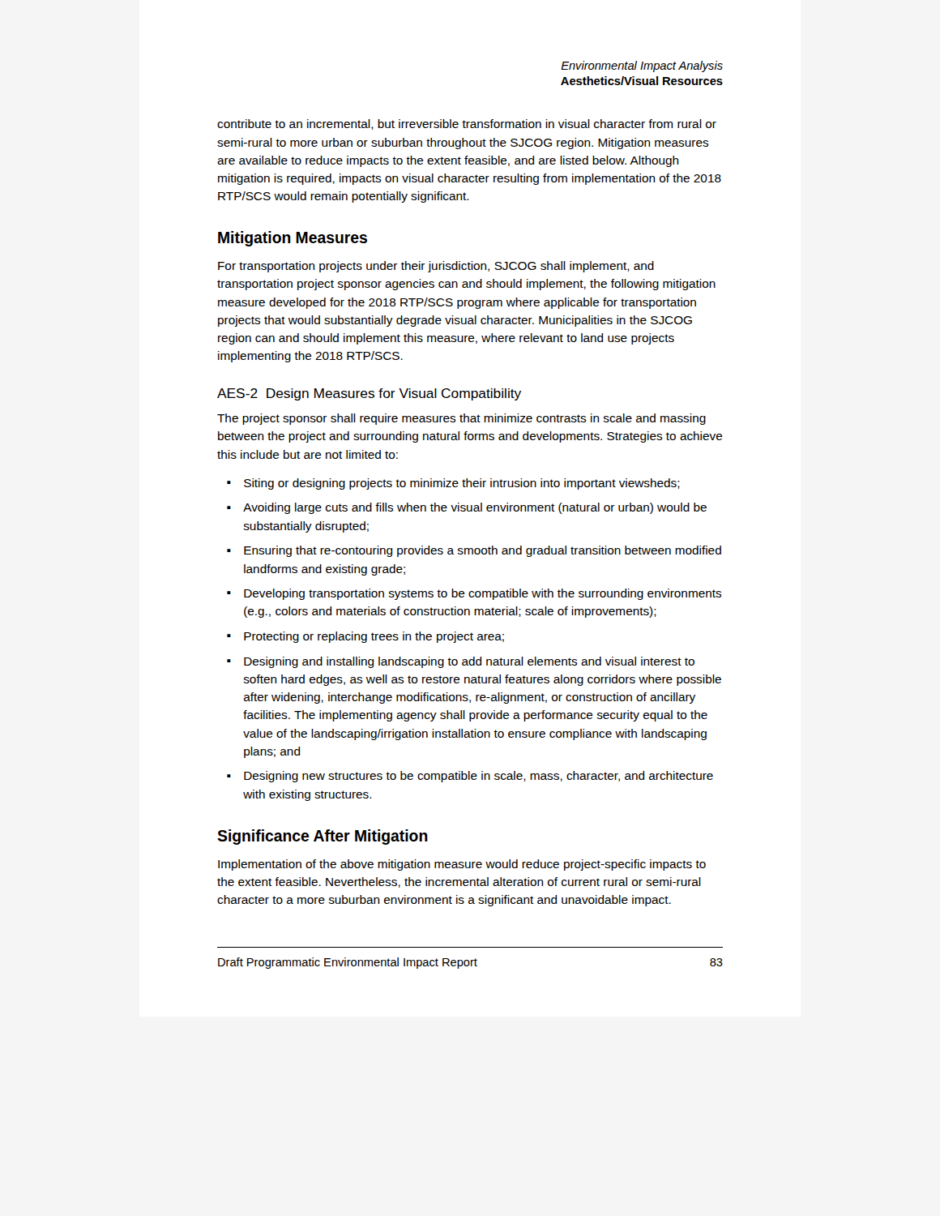Environmental Impact Analysis
Aesthetics/Visual Resources
contribute to an incremental, but irreversible transformation in visual character from rural or semi-rural to more urban or suburban throughout the SJCOG region. Mitigation measures are available to reduce impacts to the extent feasible, and are listed below. Although mitigation is required, impacts on visual character resulting from implementation of the 2018 RTP/SCS would remain potentially significant.
Mitigation Measures
For transportation projects under their jurisdiction, SJCOG shall implement, and transportation project sponsor agencies can and should implement, the following mitigation measure developed for the 2018 RTP/SCS program where applicable for transportation projects that would substantially degrade visual character. Municipalities in the SJCOG region can and should implement this measure, where relevant to land use projects implementing the 2018 RTP/SCS.
AES-2 Design Measures for Visual Compatibility
The project sponsor shall require measures that minimize contrasts in scale and massing between the project and surrounding natural forms and developments. Strategies to achieve this include but are not limited to:
Siting or designing projects to minimize their intrusion into important viewsheds;
Avoiding large cuts and fills when the visual environment (natural or urban) would be substantially disrupted;
Ensuring that re-contouring provides a smooth and gradual transition between modified landforms and existing grade;
Developing transportation systems to be compatible with the surrounding environments (e.g., colors and materials of construction material; scale of improvements);
Protecting or replacing trees in the project area;
Designing and installing landscaping to add natural elements and visual interest to soften hard edges, as well as to restore natural features along corridors where possible after widening, interchange modifications, re-alignment, or construction of ancillary facilities. The implementing agency shall provide a performance security equal to the value of the landscaping/irrigation installation to ensure compliance with landscaping plans; and
Designing new structures to be compatible in scale, mass, character, and architecture with existing structures.
Significance After Mitigation
Implementation of the above mitigation measure would reduce project-specific impacts to the extent feasible. Nevertheless, the incremental alteration of current rural or semi-rural character to a more suburban environment is a significant and unavoidable impact.
Draft Programmatic Environmental Impact Report 83